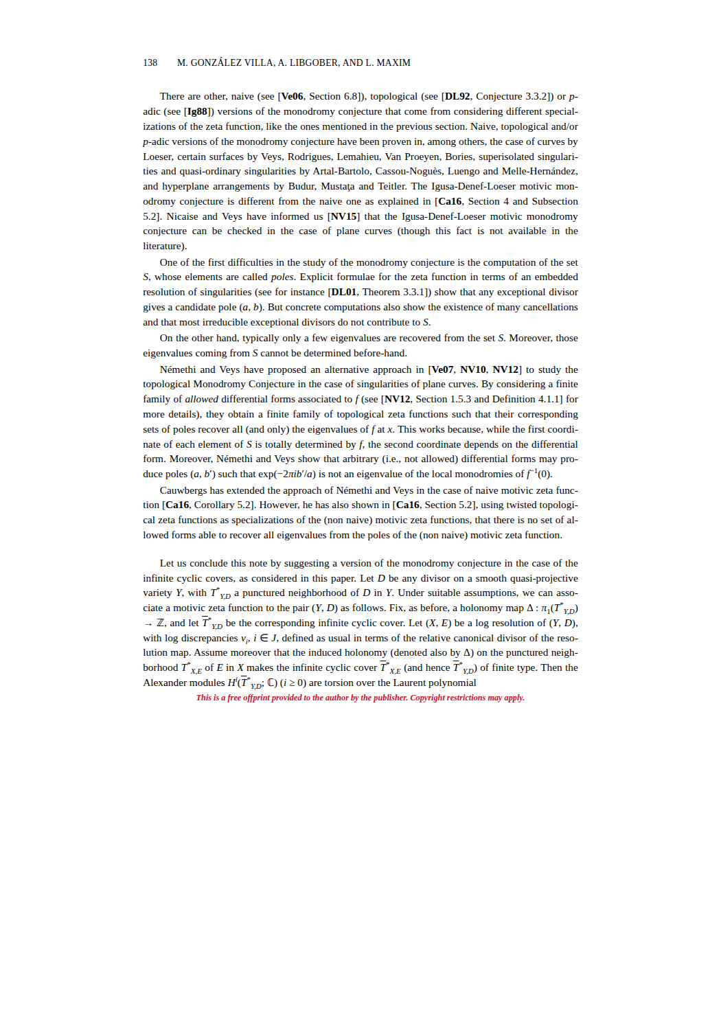138 M. GONZÁLEZ VILLA, A. LIBGOBER, AND L. MAXIM
There are other, naive (see [Ve06, Section 6.8]), topological (see [DL92, Conjecture 3.3.2]) or p-adic (see [Ig88]) versions of the monodromy conjecture that come from considering different specializations of the zeta function, like the ones mentioned in the previous section. Naive, topological and/or p-adic versions of the monodromy conjecture have been proven in, among others, the case of curves by Loeser, certain surfaces by Veys, Rodrigues, Lemahieu, Van Proeyen, Bories, superisolated singularities and quasi-ordinary singularities by Artal-Bartolo, Cassou-Noguès, Luengo and Melle-Hernández, and hyperplane arrangements by Budur, Mustaţa and Teitler. The Igusa-Denef-Loeser motivic monodromy conjecture is different from the naive one as explained in [Ca16, Section 4 and Subsection 5.2]. Nicaise and Veys have informed us [NV15] that the Igusa-Denef-Loeser motivic monodromy conjecture can be checked in the case of plane curves (though this fact is not available in the literature).
One of the first difficulties in the study of the monodromy conjecture is the computation of the set S, whose elements are called poles. Explicit formulae for the zeta function in terms of an embedded resolution of singularities (see for instance [DL01, Theorem 3.3.1]) show that any exceptional divisor gives a candidate pole (a, b). But concrete computations also show the existence of many cancellations and that most irreducible exceptional divisors do not contribute to S.
On the other hand, typically only a few eigenvalues are recovered from the set S. Moreover, those eigenvalues coming from S cannot be determined before-hand.
Némethi and Veys have proposed an alternative approach in [Ve07, NV10, NV12] to study the topological Monodromy Conjecture in the case of singularities of plane curves. By considering a finite family of allowed differential forms associated to f (see [NV12, Section 1.5.3 and Definition 4.1.1] for more details), they obtain a finite family of topological zeta functions such that their corresponding sets of poles recover all (and only) the eigenvalues of f at x. This works because, while the first coordinate of each element of S is totally determined by f, the second coordinate depends on the differential form. Moreover, Némethi and Veys show that arbitrary (i.e., not allowed) differential forms may produce poles (a, b′) such that exp(−2πib′/a) is not an eigenvalue of the local monodromies of f−1(0).
Cauwbergs has extended the approach of Némethi and Veys in the case of naive motivic zeta function [Ca16, Corollary 5.2]. However, he has also shown in [Ca16, Section 5.2], using twisted topological zeta functions as specializations of the (non naive) motivic zeta functions, that there is no set of allowed forms able to recover all eigenvalues from the poles of the (non naive) motivic zeta function.
Let us conclude this note by suggesting a version of the monodromy conjecture in the case of the infinite cyclic covers, as considered in this paper. Let D be any divisor on a smooth quasi-projective variety Y, with T*Y,D a punctured neighborhood of D in Y. Under suitable assumptions, we can associate a motivic zeta function to the pair (Y, D) as follows. Fix, as before, a holonomy map Δ : π1(T*Y,D) → ℤ, and let T*Y,D be the corresponding infinite cyclic cover. Let (X, E) be a log resolution of (Y, D), with log discrepancies νi, i ∈ J, defined as usual in terms of the relative canonical divisor of the resolution map. Assume moreover that the induced holonomy (denoted also by Δ) on the punctured neighborhood T*X,E of E in X makes the infinite cyclic cover T*X,E (and hence T*Y,D) of finite type. Then the Alexander modules Hi(T*Y,D; ℂ) (i ≥ 0) are torsion over the Laurent polynomial
This is a free offprint provided to the author by the publisher. Copyright restrictions may apply.